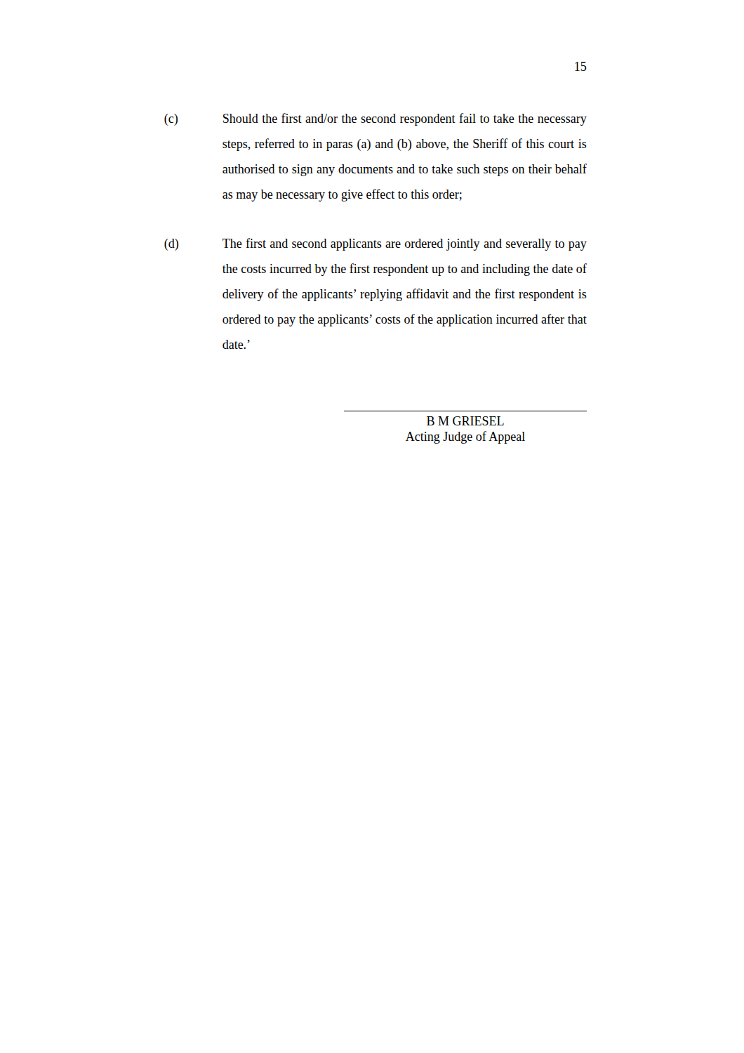15
(c)
Should the first and/or the second respondent fail to take the necessary steps, referred to in paras (a) and (b) above, the Sheriff of this court is authorised to sign any documents and to take such steps on their behalf as may be necessary to give effect to this order;
(d)
The first and second applicants are ordered jointly and severally to pay the costs incurred by the first respondent up to and including the date of delivery of the applicants’ replying affidavit and the first respondent is ordered to pay the applicants’ costs of the application incurred after that date.’
B M GRIESEL
Acting Judge of Appeal